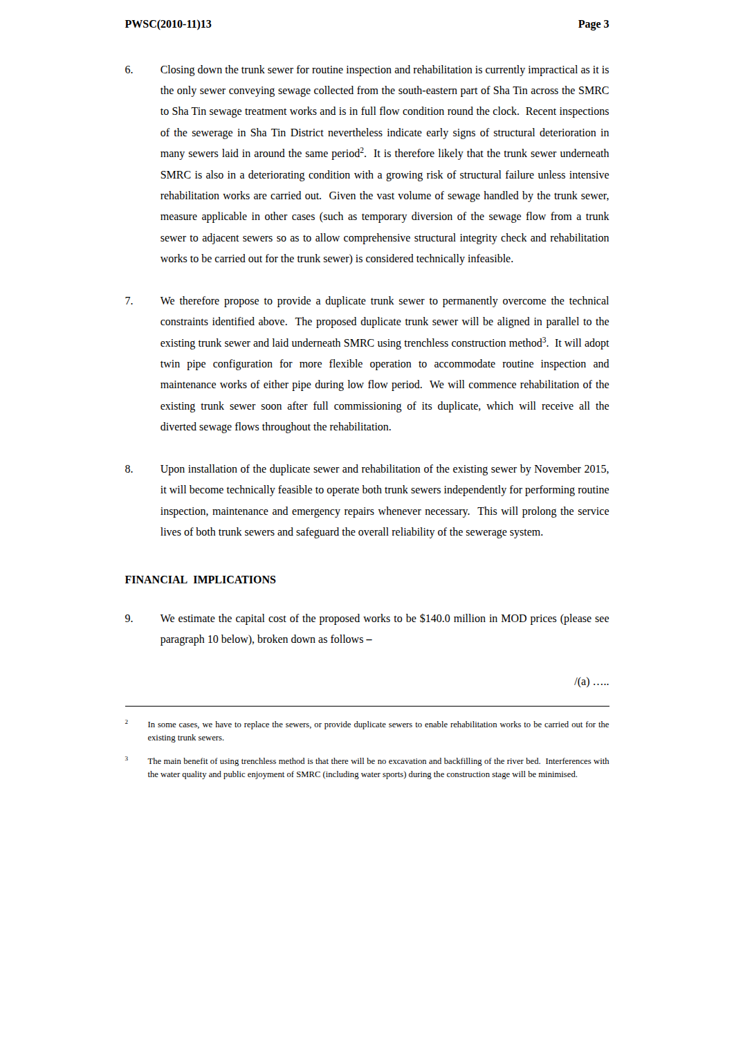PWSC(2010-11)13
Page 3
6.
Closing down the trunk sewer for routine inspection and rehabilitation is currently impractical as it is the only sewer conveying sewage collected from the south-eastern part of Sha Tin across the SMRC to Sha Tin sewage treatment works and is in full flow condition round the clock. Recent inspections of the sewerage in Sha Tin District nevertheless indicate early signs of structural deterioration in many sewers laid in around the same period2. It is therefore likely that the trunk sewer underneath SMRC is also in a deteriorating condition with a growing risk of structural failure unless intensive rehabilitation works are carried out. Given the vast volume of sewage handled by the trunk sewer, measure applicable in other cases (such as temporary diversion of the sewage flow from a trunk sewer to adjacent sewers so as to allow comprehensive structural integrity check and rehabilitation works to be carried out for the trunk sewer) is considered technically infeasible.
7.
We therefore propose to provide a duplicate trunk sewer to permanently overcome the technical constraints identified above. The proposed duplicate trunk sewer will be aligned in parallel to the existing trunk sewer and laid underneath SMRC using trenchless construction method3. It will adopt twin pipe configuration for more flexible operation to accommodate routine inspection and maintenance works of either pipe during low flow period. We will commence rehabilitation of the existing trunk sewer soon after full commissioning of its duplicate, which will receive all the diverted sewage flows throughout the rehabilitation.
8.
Upon installation of the duplicate sewer and rehabilitation of the existing sewer by November 2015, it will become technically feasible to operate both trunk sewers independently for performing routine inspection, maintenance and emergency repairs whenever necessary. This will prolong the service lives of both trunk sewers and safeguard the overall reliability of the sewerage system.
FINANCIAL IMPLICATIONS
9.
We estimate the capital cost of the proposed works to be $140.0 million in MOD prices (please see paragraph 10 below), broken down as follows –
/(a) …..
2
In some cases, we have to replace the sewers, or provide duplicate sewers to enable rehabilitation works to be carried out for the existing trunk sewers.
3
The main benefit of using trenchless method is that there will be no excavation and backfilling of the river bed. Interferences with the water quality and public enjoyment of SMRC (including water sports) during the construction stage will be minimised.